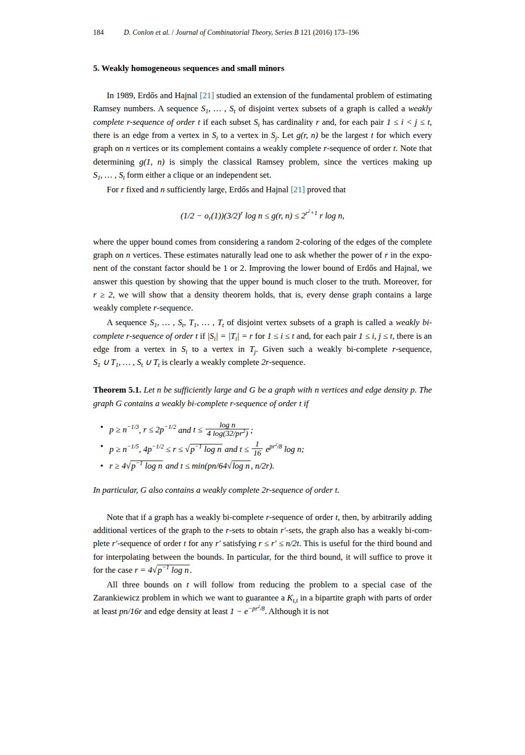184 D. Conlon et al. / Journal of Combinatorial Theory, Series B 121 (2016) 173–196
5. Weakly homogeneous sequences and small minors
In 1989, Erdős and Hajnal [21] studied an extension of the fundamental problem of estimating Ramsey numbers. A sequence S1, … , St of disjoint vertex subsets of a graph is called a weakly complete r-sequence of order t if each subset Si has cardinality r and, for each pair 1 ≤ i < j ≤ t, there is an edge from a vertex in Si to a vertex in Sj. Let g(r, n) be the largest t for which every graph on n vertices or its complement contains a weakly complete r-sequence of order t. Note that determining g(1, n) is simply the classical Ramsey problem, since the vertices making up S1, … , St form either a clique or an independent set.
For r fixed and n sufficiently large, Erdős and Hajnal [21] proved that
(1/2 − or(1))(3/2)r log n ≤ g(r, n) ≤ 2r2+1 r log n,
where the upper bound comes from considering a random 2-coloring of the edges of the complete graph on n vertices. These estimates naturally lead one to ask whether the power of r in the exponent of the constant factor should be 1 or 2. Improving the lower bound of Erdős and Hajnal, we answer this question by showing that the upper bound is much closer to the truth. Moreover, for r ≥ 2, we will show that a density theorem holds, that is, every dense graph contains a large weakly complete r-sequence.
A sequence S1, … , St, T1, … , Tt of disjoint vertex subsets of a graph is called a weakly bi-complete r-sequence of order t if |Si| = |Ti| = r for 1 ≤ i ≤ t and, for each pair 1 ≤ i, j ≤ t, there is an edge from a vertex in Si to a vertex in Tj. Given such a weakly bi-complete r-sequence, S1 ∪ T1, … , St ∪ Tt is clearly a weakly complete 2r-sequence.
Theorem 5.1. Let n be sufficiently large and G be a graph with n vertices and edge density p. The graph G contains a weakly bi-complete r-sequence of order t if
p ≥ n−1/3, r ≤ 2p−1/2 and t ≤ log n 4 log(32/pr2);
p ≥ n−1/5, 4p−1/2 ≤ r ≤ √p−1 log n and t ≤ 116 epr2/8 log n;
r ≥ 4√p−1 log n and t ≤ min(pn/64√log n, n/2r).
In particular, G also contains a weakly complete 2r-sequence of order t.
Note that if a graph has a weakly bi-complete r-sequence of order t, then, by arbitrarily adding additional vertices of the graph to the r-sets to obtain r′-sets, the graph also has a weakly bi-complete r′-sequence of order t for any r′ satisfying r ≤ r′ ≤ n/2t. This is useful for the third bound and for interpolating between the bounds. In particular, for the third bound, it will suffice to prove it for the case r = 4√p−1 log n.
All three bounds on t will follow from reducing the problem to a special case of the Zarankiewicz problem in which we want to guarantee a Kt,t in a bipartite graph with parts of order at least pn/16r and edge density at least 1 − e−pr2/8. Although it is not